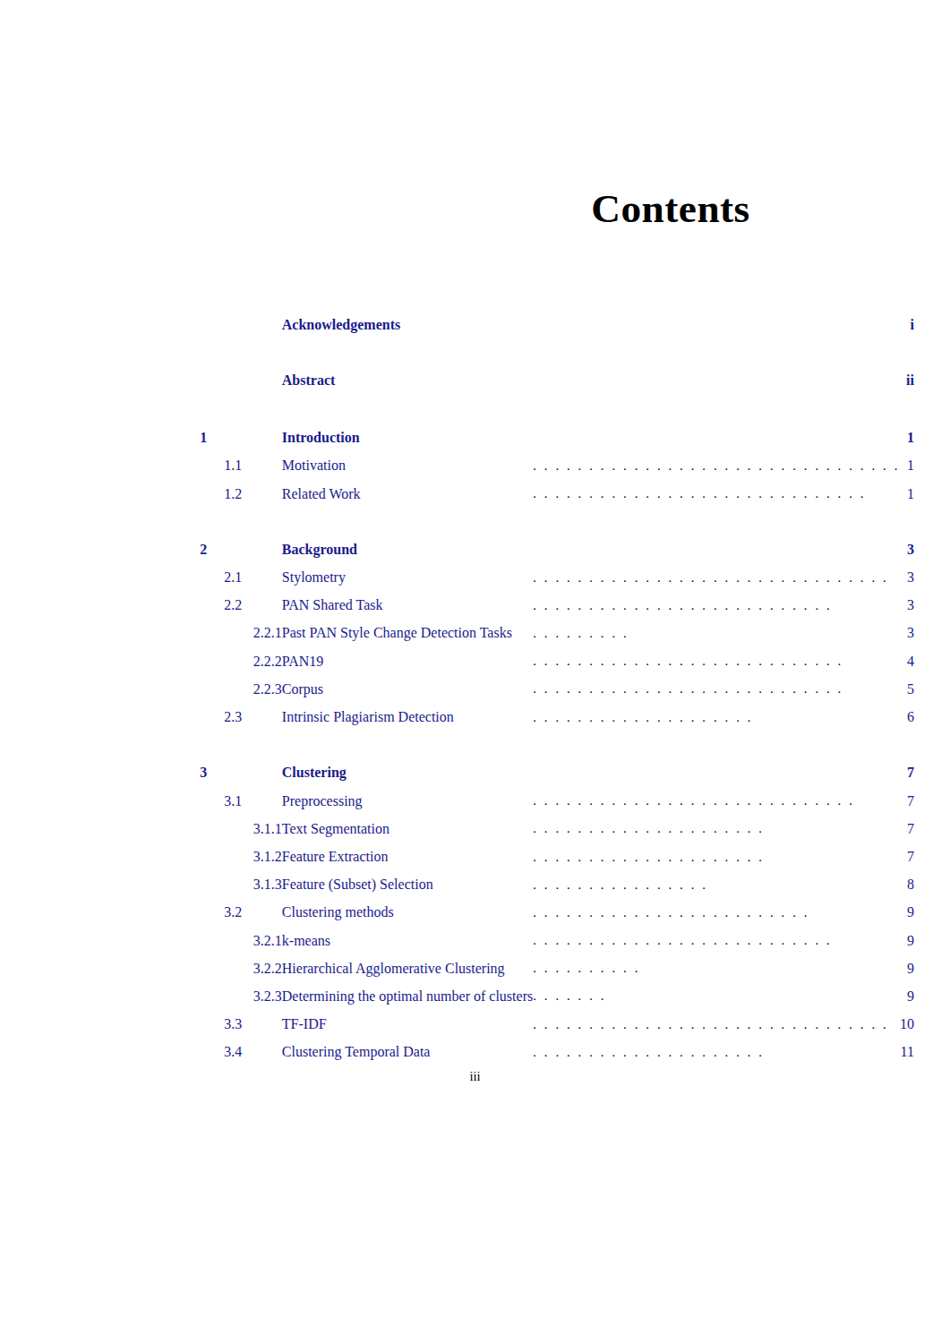Contents
| | Acknowledgements | | i |
| | Abstract | | ii |
| 1 | Introduction | | 1 |
| 1.1 | Motivation | . . . . . . . . . . . . . . . . . . . . . . . . . . . . . . . . . | 1 |
| 1.2 | Related Work | . . . . . . . . . . . . . . . . . . . . . . . . . . . . . . | 1 |
| 2 | Background | | 3 |
| 2.1 | Stylometry | . . . . . . . . . . . . . . . . . . . . . . . . . . . . . . . . | 3 |
| 2.2 | PAN Shared Task | . . . . . . . . . . . . . . . . . . . . . . . . . . . | 3 |
| 2.2.1 | Past PAN Style Change Detection Tasks | . . . . . . . . . | 3 |
| 2.2.2 | PAN19 | . . . . . . . . . . . . . . . . . . . . . . . . . . . . | 4 |
| 2.2.3 | Corpus | . . . . . . . . . . . . . . . . . . . . . . . . . . . . | 5 |
| 2.3 | Intrinsic Plagiarism Detection | . . . . . . . . . . . . . . . . . . . . | 6 |
| 3 | Clustering | | 7 |
| 3.1 | Preprocessing | . . . . . . . . . . . . . . . . . . . . . . . . . . . . . | 7 |
| 3.1.1 | Text Segmentation | . . . . . . . . . . . . . . . . . . . . . | 7 |
| 3.1.2 | Feature Extraction | . . . . . . . . . . . . . . . . . . . . . | 7 |
| 3.1.3 | Feature (Subset) Selection | . . . . . . . . . . . . . . . . | 8 |
| 3.2 | Clustering methods | . . . . . . . . . . . . . . . . . . . . . . . . . | 9 |
| 3.2.1 | k-means | . . . . . . . . . . . . . . . . . . . . . . . . . . . | 9 |
| 3.2.2 | Hierarchical Agglomerative Clustering | . . . . . . . . . . | 9 |
| 3.2.3 | Determining the optimal number of clusters | . . . . . . . | 9 |
| 3.3 | TF-IDF | . . . . . . . . . . . . . . . . . . . . . . . . . . . . . . . . | 10 |
| 3.4 | Clustering Temporal Data | . . . . . . . . . . . . . . . . . . . . . | 11 |
iii